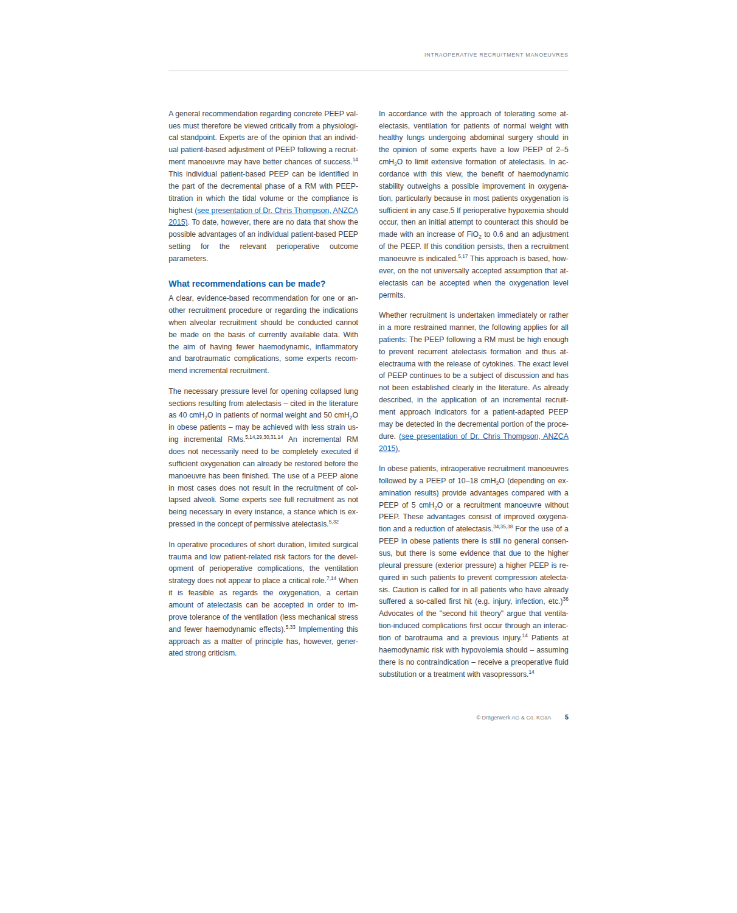Intraoperative recruitment manoeuvres
A general recommendation regarding concrete PEEP values must therefore be viewed critically from a physiological standpoint. Experts are of the opinion that an individual patient-based adjustment of PEEP following a recruitment manoeuvre may have better chances of success.14 This individual patient-based PEEP can be identified in the part of the decremental phase of a RM with PEEP-titration in which the tidal volume or the compliance is highest (see presentation of Dr. Chris Thompson, ANZCA 2015). To date, however, there are no data that show the possible advantages of an individual patient-based PEEP setting for the relevant perioperative outcome parameters.
What recommendations can be made?
A clear, evidence-based recommendation for one or another recruitment procedure or regarding the indications when alveolar recruitment should be conducted cannot be made on the basis of currently available data. With the aim of having fewer haemodynamic, inflammatory and barotraumatic complications, some experts recommend incremental recruitment.
The necessary pressure level for opening collapsed lung sections resulting from atelectasis – cited in the literature as 40 cmH2O in patients of normal weight and 50 cmH2O in obese patients – may be achieved with less strain using incremental RMs.5,14,29,30,31,14 An incremental RM does not necessarily need to be completely executed if sufficient oxygenation can already be restored before the manoeuvre has been finished. The use of a PEEP alone in most cases does not result in the recruitment of collapsed alveoli. Some experts see full recruitment as not being necessary in every instance, a stance which is expressed in the concept of permissive atelectasis.5,32
In operative procedures of short duration, limited surgical trauma and low patient-related risk factors for the development of perioperative complications, the ventilation strategy does not appear to place a critical role.7,14 When it is feasible as regards the oxygenation, a certain amount of atelectasis can be accepted in order to improve tolerance of the ventilation (less mechanical stress and fewer haemodynamic effects).5,33 Implementing this approach as a matter of principle has, however, generated strong criticism.
In accordance with the approach of tolerating some atelectasis, ventilation for patients of normal weight with healthy lungs undergoing abdominal surgery should in the opinion of some experts have a low PEEP of 2–5 cmH2O to limit extensive formation of atelectasis. In accordance with this view, the benefit of haemodynamic stability outweighs a possible improvement in oxygenation, particularly because in most patients oxygenation is sufficient in any case.5 If perioperative hypoxemia should occur, then an initial attempt to counteract this should be made with an increase of FiO2 to 0.6 and an adjustment of the PEEP. If this condition persists, then a recruitment manoeuvre is indicated.5,17 This approach is based, however, on the not universally accepted assumption that atelectasis can be accepted when the oxygenation level permits.
Whether recruitment is undertaken immediately or rather in a more restrained manner, the following applies for all patients: The PEEP following a RM must be high enough to prevent recurrent atelectasis formation and thus atelectrauma with the release of cytokines. The exact level of PEEP continues to be a subject of discussion and has not been established clearly in the literature. As already described, in the application of an incremental recruitment approach indicators for a patient-adapted PEEP may be detected in the decremental portion of the procedure. (see presentation of Dr. Chris Thompson, ANZCA 2015).
In obese patients, intraoperative recruitment manoeuvres followed by a PEEP of 10–18 cmH2O (depending on examination results) provide advantages compared with a PEEP of 5 cmH2O or a recruitment manoeuvre without PEEP. These advantages consist of improved oxygenation and a reduction of atelectasis.34,35,38 For the use of a PEEP in obese patients there is still no general consensus, but there is some evidence that due to the higher pleural pressure (exterior pressure) a higher PEEP is required in such patients to prevent compression atelectasis. Caution is called for in all patients who have already suffered a so-called first hit (e.g. injury, infection, etc.)36 Advocates of the "second hit theory" argue that ventilation-induced complications first occur through an interaction of barotrauma and a previous injury.14 Patients at haemodynamic risk with hypovolemia should – assuming there is no contraindication – receive a preoperative fluid substitution or a treatment with vasopressors.14
© Drägerwerk AG & Co. KGaA 5